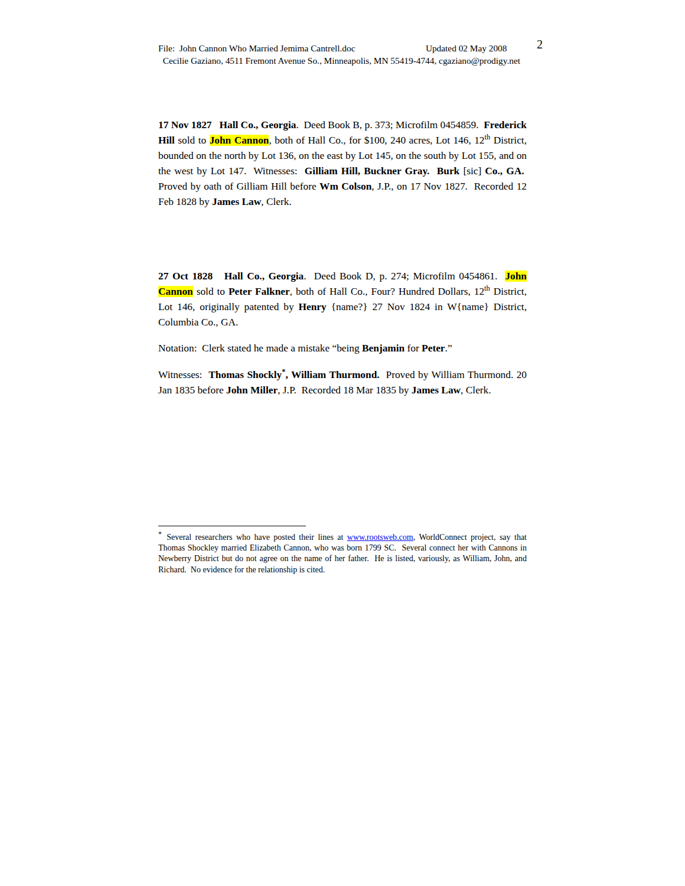2
File: John Cannon Who Married Jemima Cantrell.doc Updated 02 May 2008
Cecilie Gaziano, 4511 Fremont Avenue So., Minneapolis, MN 55419-4744, cgaziano@prodigy.net
17 Nov 1827 Hall Co., Georgia. Deed Book B, p. 373; Microfilm 0454859. Frederick Hill sold to John Cannon, both of Hall Co., for $100, 240 acres, Lot 146, 12th District, bounded on the north by Lot 136, on the east by Lot 145, on the south by Lot 155, and on the west by Lot 147. Witnesses: Gilliam Hill, Buckner Gray. Burk [sic] Co., GA. Proved by oath of Gilliam Hill before Wm Colson, J.P., on 17 Nov 1827. Recorded 12 Feb 1828 by James Law, Clerk.
27 Oct 1828 Hall Co., Georgia. Deed Book D, p. 274; Microfilm 0454861. John Cannon sold to Peter Falkner, both of Hall Co., Four? Hundred Dollars, 12th District, Lot 146, originally patented by Henry {name?} 27 Nov 1824 in W{name} District, Columbia Co., GA.
Notation: Clerk stated he made a mistake “being Benjamin for Peter.”
Witnesses: Thomas Shockly*, William Thurmond. Proved by William Thurmond. 20 Jan 1835 before John Miller, J.P. Recorded 18 Mar 1835 by James Law, Clerk.
* Several researchers who have posted their lines at www.rootsweb.com, WorldConnect project, say that Thomas Shockley married Elizabeth Cannon, who was born 1799 SC. Several connect her with Cannons in Newberry District but do not agree on the name of her father. He is listed, variously, as William, John, and Richard. No evidence for the relationship is cited.